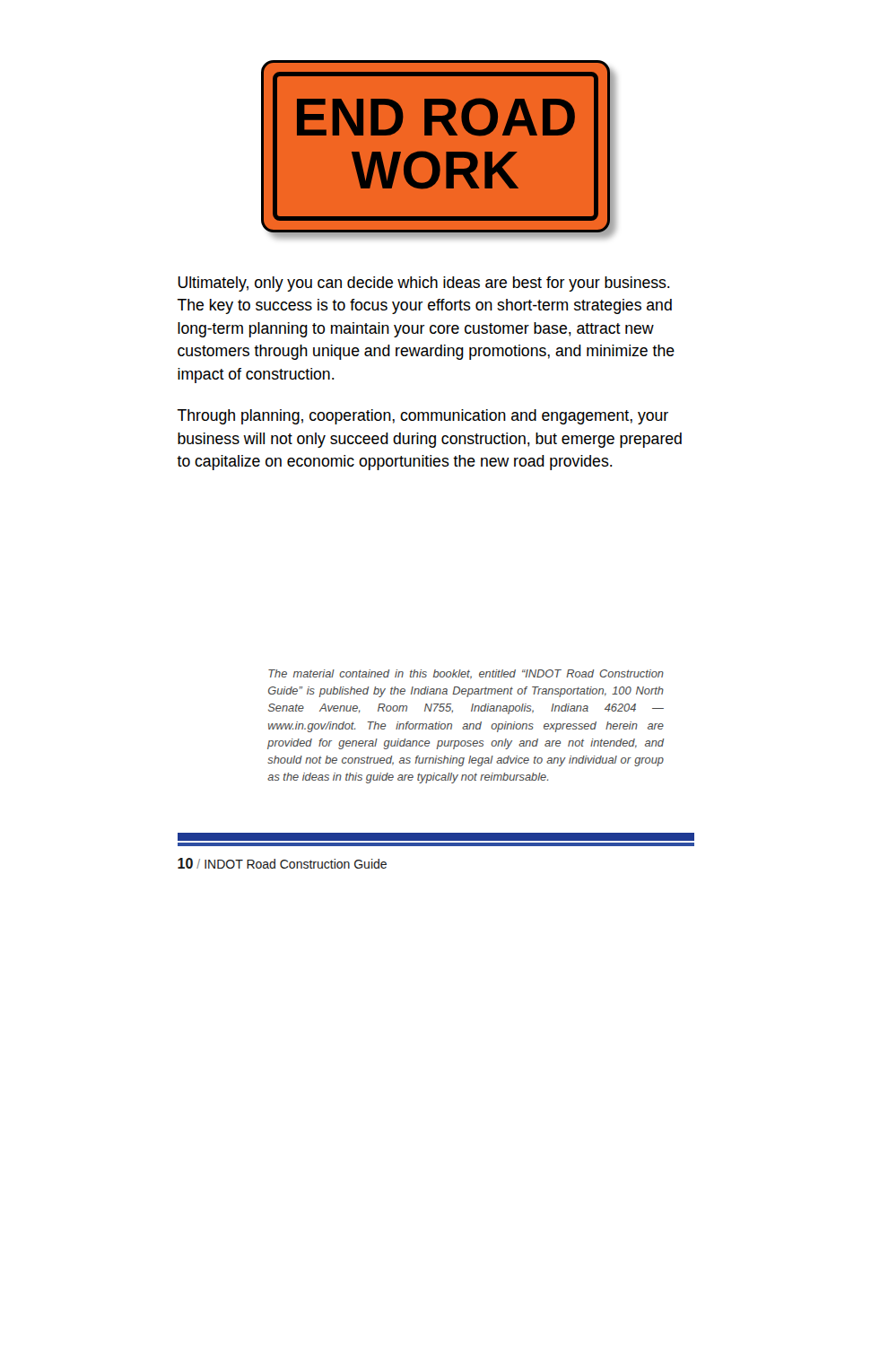END ROAD WORK
Ultimately, only you can decide which ideas are best for your business. The key to success is to focus your efforts on short-term strategies and long-term planning to maintain your core customer base, attract new customers through unique and rewarding promotions, and minimize the impact of construction.
Through planning, cooperation, communication and engagement, your business will not only succeed during construction, but emerge prepared to capitalize on economic opportunities the new road provides.
The material contained in this booklet, entitled “INDOT Road Construction Guide” is published by the Indiana Department of Transportation, 100 North Senate Avenue, Room N755, Indianapolis, Indiana 46204 — www.in.gov/indot. The information and opinions expressed herein are provided for general guidance purposes only and are not intended, and should not be construed, as furnishing legal advice to any individual or group as the ideas in this guide are typically not reimbursable.
10/INDOT Road Construction Guide